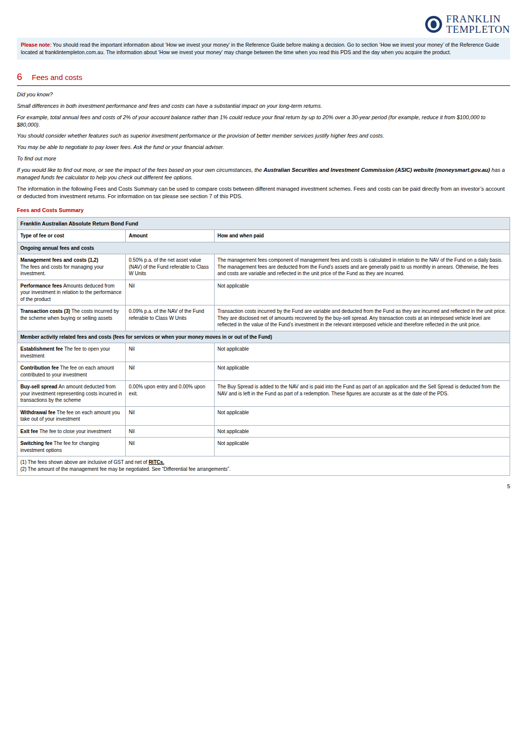FRANKLIN TEMPLETON
Please note: You should read the important information about ‘How we invest your money’ in the Reference Guide before making a decision. Go to section ‘How we invest your money’ of the Reference Guide located at franklintempleton.com.au. The information about ‘How we invest your money’ may change between the time when you read this PDS and the day when you acquire the product.
6 Fees and costs
Did you know?
Small differences in both investment performance and fees and costs can have a substantial impact on your long-term returns.
For example, total annual fees and costs of 2% of your account balance rather than 1% could reduce your final return by up to 20% over a 30-year period (for example, reduce it from $100,000 to $80,000).
You should consider whether features such as superior investment performance or the provision of better member services justify higher fees and costs.
You may be able to negotiate to pay lower fees. Ask the fund or your financial adviser.
To find out more
If you would like to find out more, or see the impact of the fees based on your own circumstances, the Australian Securities and Investment Commission (ASIC) website (moneysmart.gov.au) has a managed funds fee calculator to help you check out different fee options.
The information in the following Fees and Costs Summary can be used to compare costs between different managed investment schemes. Fees and costs can be paid directly from an investor’s account or deducted from investment returns. For information on tax please see section 7 of this PDS.
Fees and Costs Summary
| Franklin Australian Absolute Return Bond Fund |
| Type of fee or cost | Amount | How and when paid |
| Ongoing annual fees and costs |
| Management fees and costs (1,2) The fees and costs for managing your investment. | 0.50% p.a. of the net asset value (NAV) of the Fund referable to Class W Units | The management fees component of management fees and costs is calculated in relation to the NAV of the Fund on a daily basis. The management fees are deducted from the Fund’s assets and are generally paid to us monthly in arrears. Otherwise, the fees and costs are variable and reflected in the unit price of the Fund as they are incurred. |
| Performance fees Amounts deduced from your investment in relation to the performance of the product | Nil | Not applicable |
| Transaction costs (3) The costs incurred by the scheme when buying or selling assets | 0.09% p.a. of the NAV of the Fund referable to Class W Units | Transaction costs incurred by the Fund are variable and deducted from the Fund as they are incurred and reflected in the unit price. They are disclosed net of amounts recovered by the buy-sell spread. Any transaction costs at an interposed vehicle level are reflected in the value of the Fund’s investment in the relevant interposed vehicle and therefore reflected in the unit price. |
| Member activity related fees and costs (fees for services or when your money moves in or out of the Fund) |
| Establishment fee The fee to open your investment | Nil | Not applicable |
| Contribution fee The fee on each amount contributed to your investment | Nil | Not applicable |
| Buy-sell spread An amount deducted from your investment representing costs incurred in transactions by the scheme | 0.00% upon entry and 0.00% upon exit. | The Buy Spread is added to the NAV and is paid into the Fund as part of an application and the Sell Spread is deducted from the NAV and is left in the Fund as part of a redemption. These figures are accurate as at the date of the PDS. |
| Withdrawal fee The fee on each amount you take out of your investment | Nil | Not applicable |
| Exit fee The fee to close your investment | Nil | Not applicable |
| Switching fee The fee for changing investment options | Nil | Not applicable |
| (1) The fees shown above are inclusive of GST and net of RITCs. (2) The amount of the management fee may be negotiated. See “Differential fee arrangements”. |
5